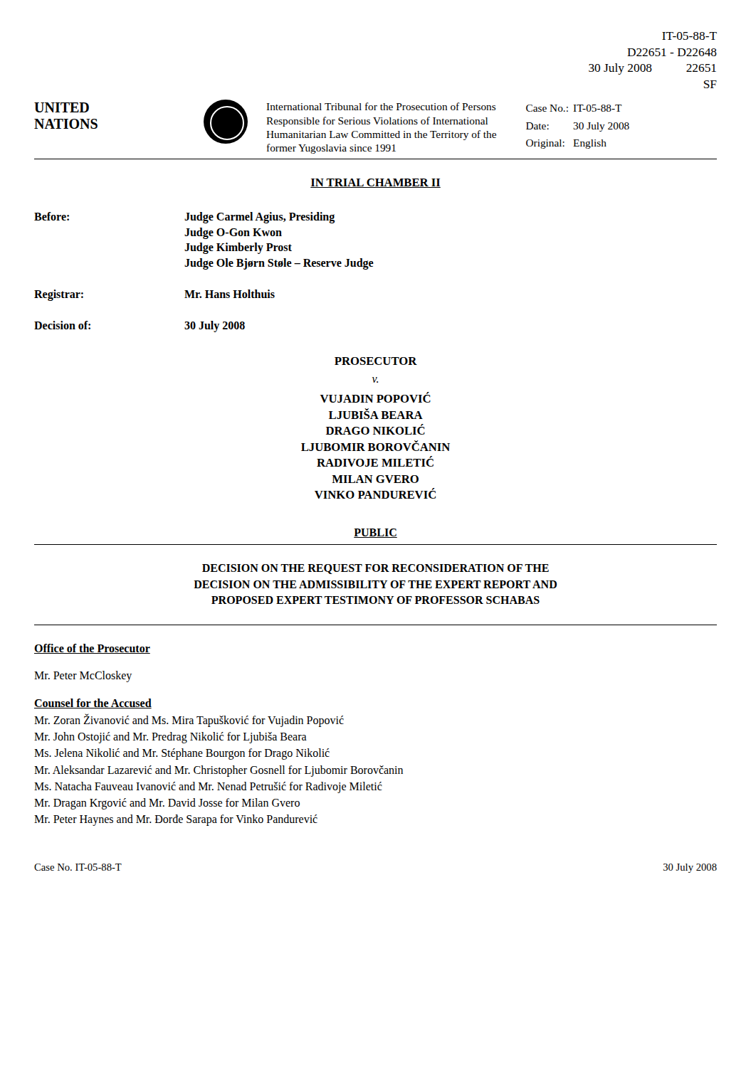IT-05-88-T
D22651 - D22648
30 July 2008 22651
SF
| UNITED NATIONS | | International Tribunal for the Prosecution of Persons Responsible for Serious Violations of International Humanitarian Law Committed in the Territory of the former Yugoslavia since 1991 | / Case No.: / IT-05-88-T / / Date: / 30 July 2008 / / Original: / English / |
IN TRIAL CHAMBER II
| Before: | Judge Carmel Agius, Presiding Judge O-Gon Kwon Judge Kimberly Prost Judge Ole Bjørn Støle – Reserve Judge |
| Registrar: | Mr. Hans Holthuis |
| Decision of: | 30 July 2008 |
PROSECUTOR
v.
VUJADIN POPOVIĆ
LJUBIŠA BEARA
DRAGO NIKOLIĆ
LJUBOMIR BOROVČANIN
RADIVOJE MILETIĆ
MILAN GVERO
VINKO PANDUREVIĆ
PUBLIC
Decision on the Request for Reconsideration of the
Decision on the Admissibility of the Expert Report and
Proposed Expert Testimony of Professor Schabas
Office of the Prosecutor
Mr. Peter McCloskey
Counsel for the Accused
Mr. Zoran Živanović and Ms. Mira Tapušković for Vujadin Popović
Mr. John Ostojić and Mr. Predrag Nikolić for Ljubiša Beara
Ms. Jelena Nikolić and Mr. Stéphane Bourgon for Drago Nikolić
Mr. Aleksandar Lazarević and Mr. Christopher Gosnell for Ljubomir Borovčanin
Ms. Natacha Fauveau Ivanović and Mr. Nenad Petrušić for Radivoje Miletić
Mr. Dragan Krgović and Mr. David Josse for Milan Gvero
Mr. Peter Haynes and Mr. Đorđe Sarapa for Vinko Pandurević
Case No. IT-05-88-T 30 July 2008